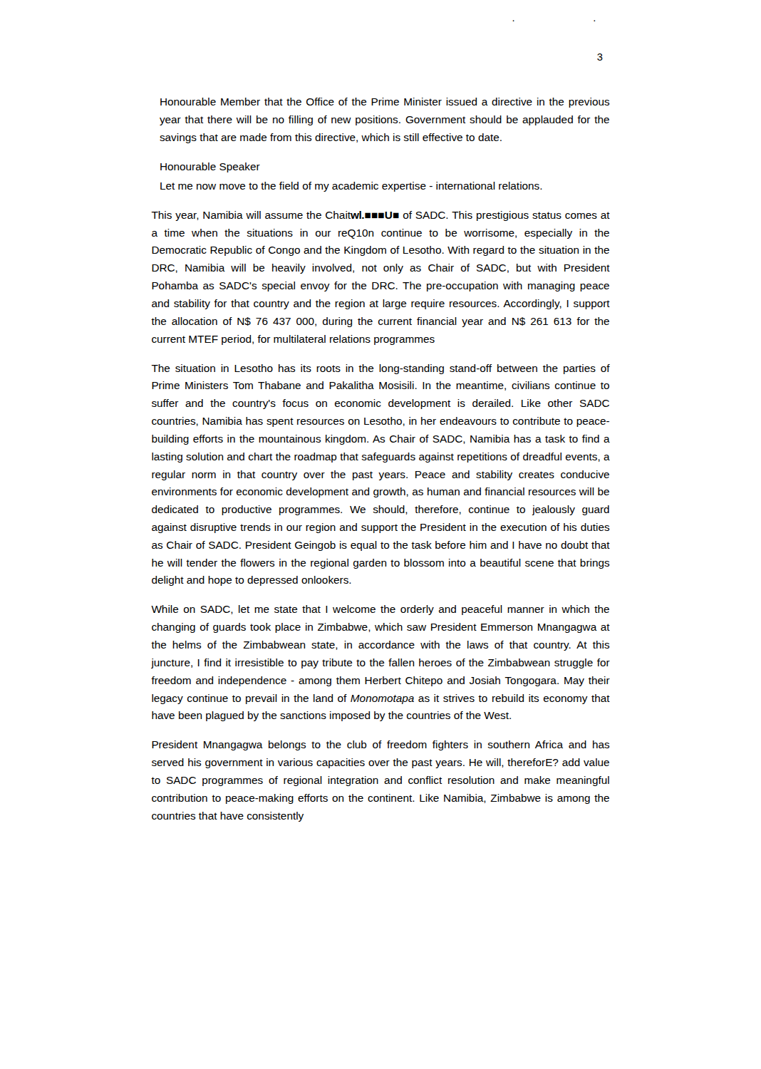. .
3
Honourable Member that the Office of the Prime Minister issued a directive in the previous year that there will be no filling of new positions. Government should be applauded for the savings that are made from this directive, which is still effective to date.
Honourable Speaker
Let me now move to the field of my academic expertise - international relations.
This year, Namibia will assume the Chaitwl.■■■U■ of SADC. This prestigious status comes at a time when the situations in our reQ10n continue to be worrisome, especially in the Democratic Republic of Congo and the Kingdom of Lesotho. With regard to the situation in the DRC, Namibia will be heavily involved, not only as Chair of SADC, but with President Pohamba as SADC's special envoy for the DRC. The pre-occupation with managing peace and stability for that country and the region at large require resources. Accordingly, I support the allocation of N$ 76 437 000, during the current financial year and N$ 261 613 for the current MTEF period, for multilateral relations programmes
The situation in Lesotho has its roots in the long-standing stand-off between the parties of Prime Ministers Tom Thabane and Pakalitha Mosisili. In the meantime, civilians continue to suffer and the country's focus on economic development is derailed. Like other SADC countries, Namibia has spent resources on Lesotho, in her endeavours to contribute to peace-building efforts in the mountainous kingdom. As Chair of SADC, Namibia has a task to find a lasting solution and chart the roadmap that safeguards against repetitions of dreadful events, a regular norm in that country over the past years. Peace and stability creates conducive environments for economic development and growth, as human and financial resources will be dedicated to productive programmes. We should, therefore, continue to jealously guard against disruptive trends in our region and support the President in the execution of his duties as Chair of SADC. President Geingob is equal to the task before him and I have no doubt that he will tender the flowers in the regional garden to blossom into a beautiful scene that brings delight and hope to depressed onlookers.
While on SADC, let me state that I welcome the orderly and peaceful manner in which the changing of guards took place in Zimbabwe, which saw President Emmerson Mnangagwa at the helms of the Zimbabwean state, in accordance with the laws of that country. At this juncture, I find it irresistible to pay tribute to the fallen heroes of the Zimbabwean struggle for freedom and independence - among them Herbert Chitepo and Josiah Tongogara. May their legacy continue to prevail in the land of Monomotapa as it strives to rebuild its economy that have been plagued by the sanctions imposed by the countries of the West.
President Mnangagwa belongs to the club of freedom fighters in southern Africa and has served his government in various capacities over the past years. He will, thereforE? add value to SADC programmes of regional integration and conflict resolution and make meaningful contribution to peace-making efforts on the continent. Like Namibia, Zimbabwe is among the countries that have consistently